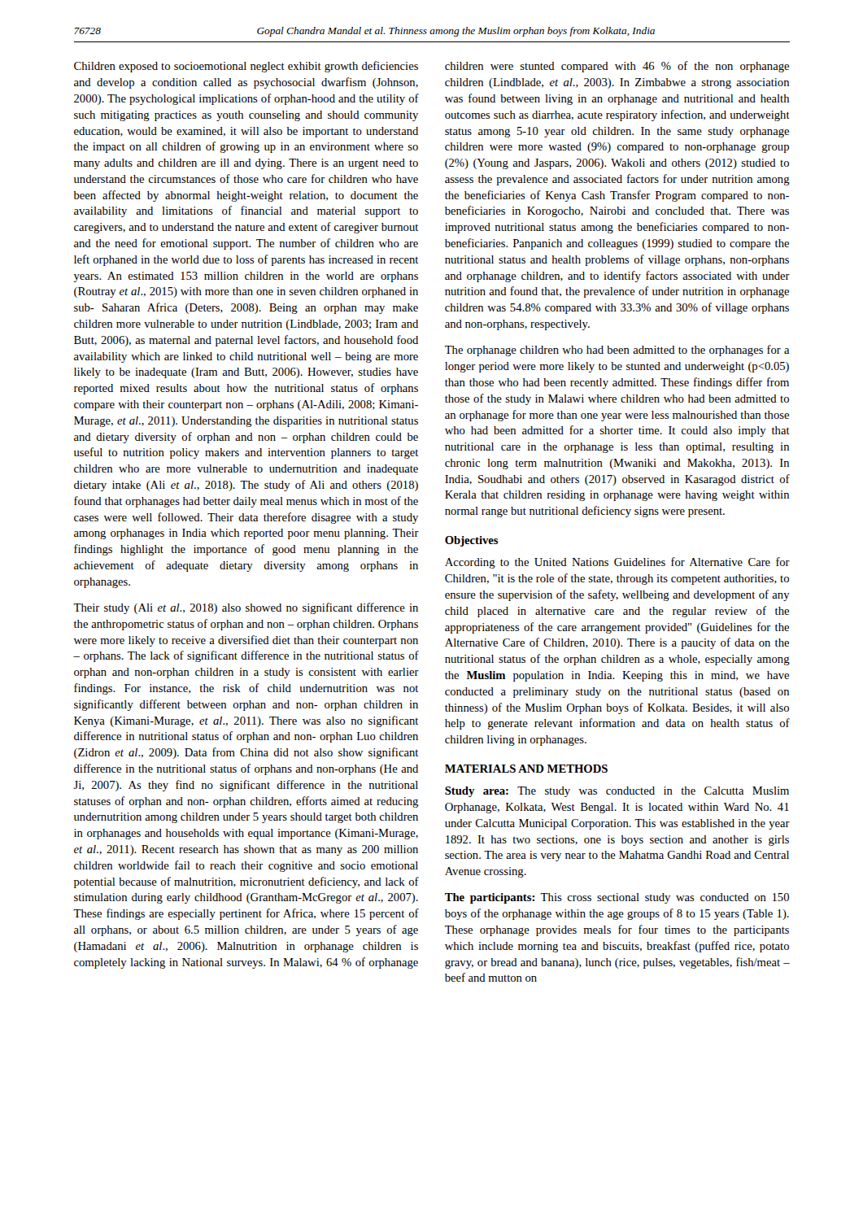76728 Gopal Chandra Mandal et al. Thinness among the Muslim orphan boys from Kolkata, India
Children exposed to socioemotional neglect exhibit growth deficiencies and develop a condition called as psychosocial dwarfism (Johnson, 2000). The psychological implications of orphan-hood and the utility of such mitigating practices as youth counseling and should community education, would be examined, it will also be important to understand the impact on all children of growing up in an environment where so many adults and children are ill and dying. There is an urgent need to understand the circumstances of those who care for children who have been affected by abnormal height-weight relation, to document the availability and limitations of financial and material support to caregivers, and to understand the nature and extent of caregiver burnout and the need for emotional support. The number of children who are left orphaned in the world due to loss of parents has increased in recent years. An estimated 153 million children in the world are orphans (Routray et al., 2015) with more than one in seven children orphaned in sub- Saharan Africa (Deters, 2008). Being an orphan may make children more vulnerable to under nutrition (Lindblade, 2003; Iram and Butt, 2006), as maternal and paternal level factors, and household food availability which are linked to child nutritional well – being are more likely to be inadequate (Iram and Butt, 2006). However, studies have reported mixed results about how the nutritional status of orphans compare with their counterpart non – orphans (Al-Adili, 2008; Kimani-Murage, et al., 2011). Understanding the disparities in nutritional status and dietary diversity of orphan and non – orphan children could be useful to nutrition policy makers and intervention planners to target children who are more vulnerable to undernutrition and inadequate dietary intake (Ali et al., 2018). The study of Ali and others (2018) found that orphanages had better daily meal menus which in most of the cases were well followed. Their data therefore disagree with a study among orphanages in India which reported poor menu planning. Their findings highlight the importance of good menu planning in the achievement of adequate dietary diversity among orphans in orphanages.
Their study (Ali et al., 2018) also showed no significant difference in the anthropometric status of orphan and non – orphan children. Orphans were more likely to receive a diversified diet than their counterpart non – orphans. The lack of significant difference in the nutritional status of orphan and non-orphan children in a study is consistent with earlier findings. For instance, the risk of child undernutrition was not significantly different between orphan and non- orphan children in Kenya (Kimani-Murage, et al., 2011). There was also no significant difference in nutritional status of orphan and non- orphan Luo children (Zidron et al., 2009). Data from China did not also show significant difference in the nutritional status of orphans and non-orphans (He and Ji, 2007). As they find no significant difference in the nutritional statuses of orphan and non- orphan children, efforts aimed at reducing undernutrition among children under 5 years should target both children in orphanages and households with equal importance (Kimani-Murage, et al., 2011). Recent research has shown that as many as 200 million children worldwide fail to reach their cognitive and socio emotional potential because of malnutrition, micronutrient deficiency, and lack of stimulation during early childhood (Grantham-McGregor et al., 2007). These findings are especially pertinent for Africa, where 15 percent of all orphans, or about 6.5 million children, are under 5 years of age (Hamadani et al., 2006). Malnutrition in orphanage children is completely lacking in National surveys. In Malawi, 64 % of orphanage children were stunted compared with 46 % of the non orphanage children (Lindblade, et al., 2003). In Zimbabwe a strong association was found between living in an orphanage and nutritional and health outcomes such as diarrhea, acute respiratory infection, and underweight status among 5-10 year old children. In the same study orphanage children were more wasted (9%) compared to non-orphanage group (2%) (Young and Jaspars, 2006). Wakoli and others (2012) studied to assess the prevalence and associated factors for under nutrition among the beneficiaries of Kenya Cash Transfer Program compared to non-beneficiaries in Korogocho, Nairobi and concluded that. There was improved nutritional status among the beneficiaries compared to non-beneficiaries. Panpanich and colleagues (1999) studied to compare the nutritional status and health problems of village orphans, non-orphans and orphanage children, and to identify factors associated with under nutrition and found that, the prevalence of under nutrition in orphanage children was 54.8% compared with 33.3% and 30% of village orphans and non-orphans, respectively.
The orphanage children who had been admitted to the orphanages for a longer period were more likely to be stunted and underweight (p<0.05) than those who had been recently admitted. These findings differ from those of the study in Malawi where children who had been admitted to an orphanage for more than one year were less malnourished than those who had been admitted for a shorter time. It could also imply that nutritional care in the orphanage is less than optimal, resulting in chronic long term malnutrition (Mwaniki and Makokha, 2013). In India, Soudhabi and others (2017) observed in Kasaragod district of Kerala that children residing in orphanage were having weight within normal range but nutritional deficiency signs were present.
Objectives
According to the United Nations Guidelines for Alternative Care for Children, "it is the role of the state, through its competent authorities, to ensure the supervision of the safety, wellbeing and development of any child placed in alternative care and the regular review of the appropriateness of the care arrangement provided" (Guidelines for the Alternative Care of Children, 2010). There is a paucity of data on the nutritional status of the orphan children as a whole, especially among the Muslim population in India. Keeping this in mind, we have conducted a preliminary study on the nutritional status (based on thinness) of the Muslim Orphan boys of Kolkata. Besides, it will also help to generate relevant information and data on health status of children living in orphanages.
MATERIALS AND METHODS
Study area: The study was conducted in the Calcutta Muslim Orphanage, Kolkata, West Bengal. It is located within Ward No. 41 under Calcutta Municipal Corporation. This was established in the year 1892. It has two sections, one is boys section and another is girls section. The area is very near to the Mahatma Gandhi Road and Central Avenue crossing.
The participants: This cross sectional study was conducted on 150 boys of the orphanage within the age groups of 8 to 15 years (Table 1). These orphanage provides meals for four times to the participants which include morning tea and biscuits, breakfast (puffed rice, potato gravy, or bread and banana), lunch (rice, pulses, vegetables, fish/meat –beef and mutton on